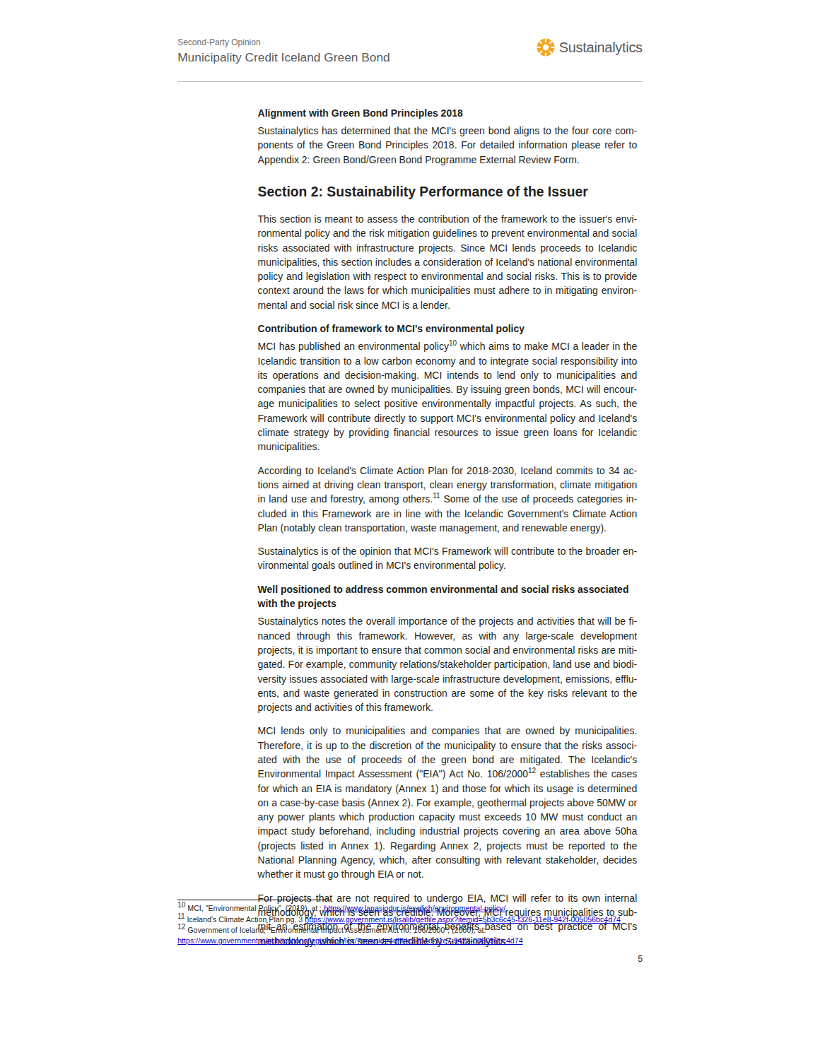Second-Party Opinion
Municipality Credit Iceland Green Bond
Sustainalytics
Alignment with Green Bond Principles 2018
Sustainalytics has determined that the MCI's green bond aligns to the four core components of the Green Bond Principles 2018. For detailed information please refer to Appendix 2: Green Bond/Green Bond Programme External Review Form.
Section 2: Sustainability Performance of the Issuer
This section is meant to assess the contribution of the framework to the issuer's environmental policy and the risk mitigation guidelines to prevent environmental and social risks associated with infrastructure projects. Since MCI lends proceeds to Icelandic municipalities, this section includes a consideration of Iceland's national environmental policy and legislation with respect to environmental and social risks. This is to provide context around the laws for which municipalities must adhere to in mitigating environmental and social risk since MCI is a lender.
Contribution of framework to MCI's environmental policy
MCI has published an environmental policy10 which aims to make MCI a leader in the Icelandic transition to a low carbon economy and to integrate social responsibility into its operations and decision-making. MCI intends to lend only to municipalities and companies that are owned by municipalities. By issuing green bonds, MCI will encourage municipalities to select positive environmentally impactful projects. As such, the Framework will contribute directly to support MCI's environmental policy and Iceland's climate strategy by providing financial resources to issue green loans for Icelandic municipalities.
According to Iceland's Climate Action Plan for 2018-2030, Iceland commits to 34 actions aimed at driving clean transport, clean energy transformation, climate mitigation in land use and forestry, among others.11 Some of the use of proceeds categories included in this Framework are in line with the Icelandic Government's Climate Action Plan (notably clean transportation, waste management, and renewable energy).
Sustainalytics is of the opinion that MCI's Framework will contribute to the broader environmental goals outlined in MCI's environmental policy.
Well positioned to address common environmental and social risks associated with the projects
Sustainalytics notes the overall importance of the projects and activities that will be financed through this framework. However, as with any large-scale development projects, it is important to ensure that common social and environmental risks are mitigated. For example, community relations/stakeholder participation, land use and biodiversity issues associated with large-scale infrastructure development, emissions, effluents, and waste generated in construction are some of the key risks relevant to the projects and activities of this framework.
MCI lends only to municipalities and companies that are owned by municipalities. Therefore, it is up to the discretion of the municipality to ensure that the risks associated with the use of proceeds of the green bond are mitigated. The Icelandic's Environmental Impact Assessment ("EIA") Act No. 106/200012 establishes the cases for which an EIA is mandatory (Annex 1) and those for which its usage is determined on a case-by-case basis (Annex 2). For example, geothermal projects above 50MW or any power plants which production capacity must exceeds 10 MW must conduct an impact study beforehand, including industrial projects covering an area above 50ha (projects listed in Annex 1). Regarding Annex 2, projects must be reported to the National Planning Agency, which, after consulting with relevant stakeholder, decides whether it must go through EIA or not.
For projects that are not required to undergo EIA, MCI will refer to its own internal methodology, which is seen as credible. Moreover, MCI requires municipalities to submit an estimation of the environmental benefits based on best practice of MCI's methodology, which is seen as credible by Sustainalytics.
10 MCI, "Environmental Policy", (2019), at : https://www.lanasjodur.is/english/environmental-policy/
11 Iceland's Climate Action Plan pg. 3 https://www.government.is/lisalib/getfile.aspx?itemid=5b3c6c45-f326-11e8-942f-005056bc4d74
12 Government of Iceland, "Environmental Impact Assessment Act no. 106/2000", (2000), at:
https://www.government.is/publications/legislation/lex/?newsid=4dfffdc3-fb1d-11e7-9423-005056bc4d74
5